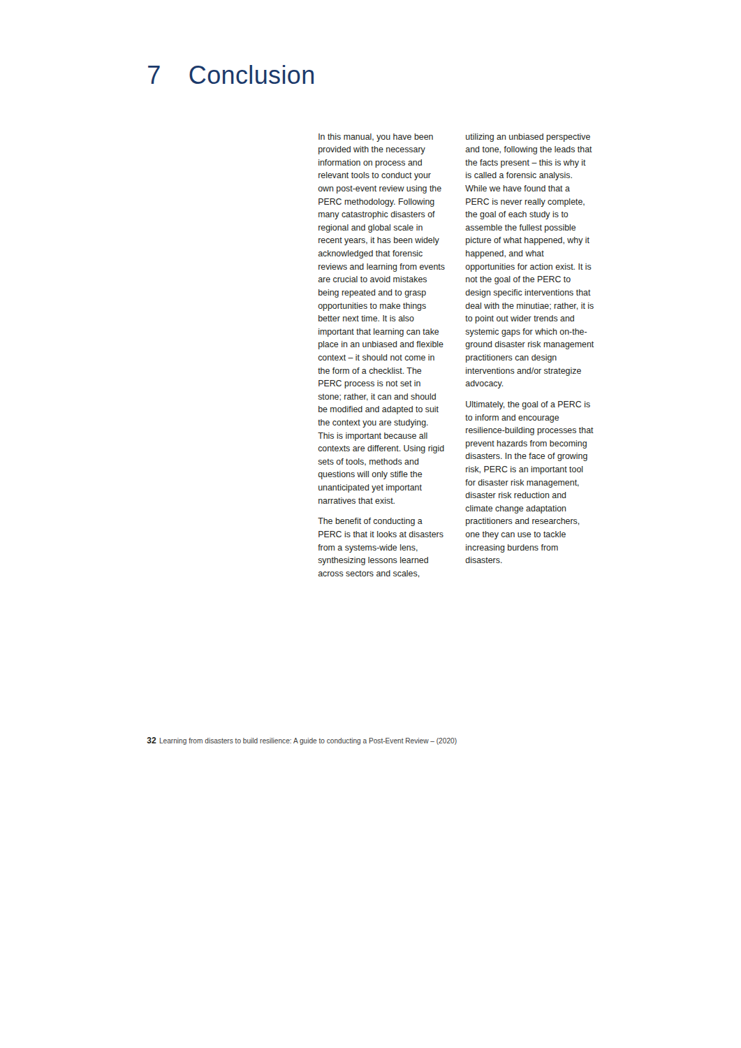7 Conclusion
In this manual, you have been provided with the necessary information on process and relevant tools to conduct your own post-event review using the PERC methodology. Following many catastrophic disasters of regional and global scale in recent years, it has been widely acknowledged that forensic reviews and learning from events are crucial to avoid mistakes being repeated and to grasp opportunities to make things better next time. It is also important that learning can take place in an unbiased and flexible context – it should not come in the form of a checklist. The PERC process is not set in stone; rather, it can and should be modified and adapted to suit the context you are studying. This is important because all contexts are different. Using rigid sets of tools, methods and questions will only stifle the unanticipated yet important narratives that exist.
The benefit of conducting a PERC is that it looks at disasters from a systems-wide lens, synthesizing lessons learned across sectors and scales, utilizing an unbiased perspective and tone, following the leads that the facts present – this is why it is called a forensic analysis. While we have found that a PERC is never really complete, the goal of each study is to assemble the fullest possible picture of what happened, why it happened, and what opportunities for action exist. It is not the goal of the PERC to design specific interventions that deal with the minutiae; rather, it is to point out wider trends and systemic gaps for which on-the-ground disaster risk management practitioners can design interventions and/or strategize advocacy.
Ultimately, the goal of a PERC is to inform and encourage resilience-building processes that prevent hazards from becoming disasters. In the face of growing risk, PERC is an important tool for disaster risk management, disaster risk reduction and climate change adaptation practitioners and researchers, one they can use to tackle increasing burdens from disasters.
32 Learning from disasters to build resilience: A guide to conducting a Post-Event Review – (2020)